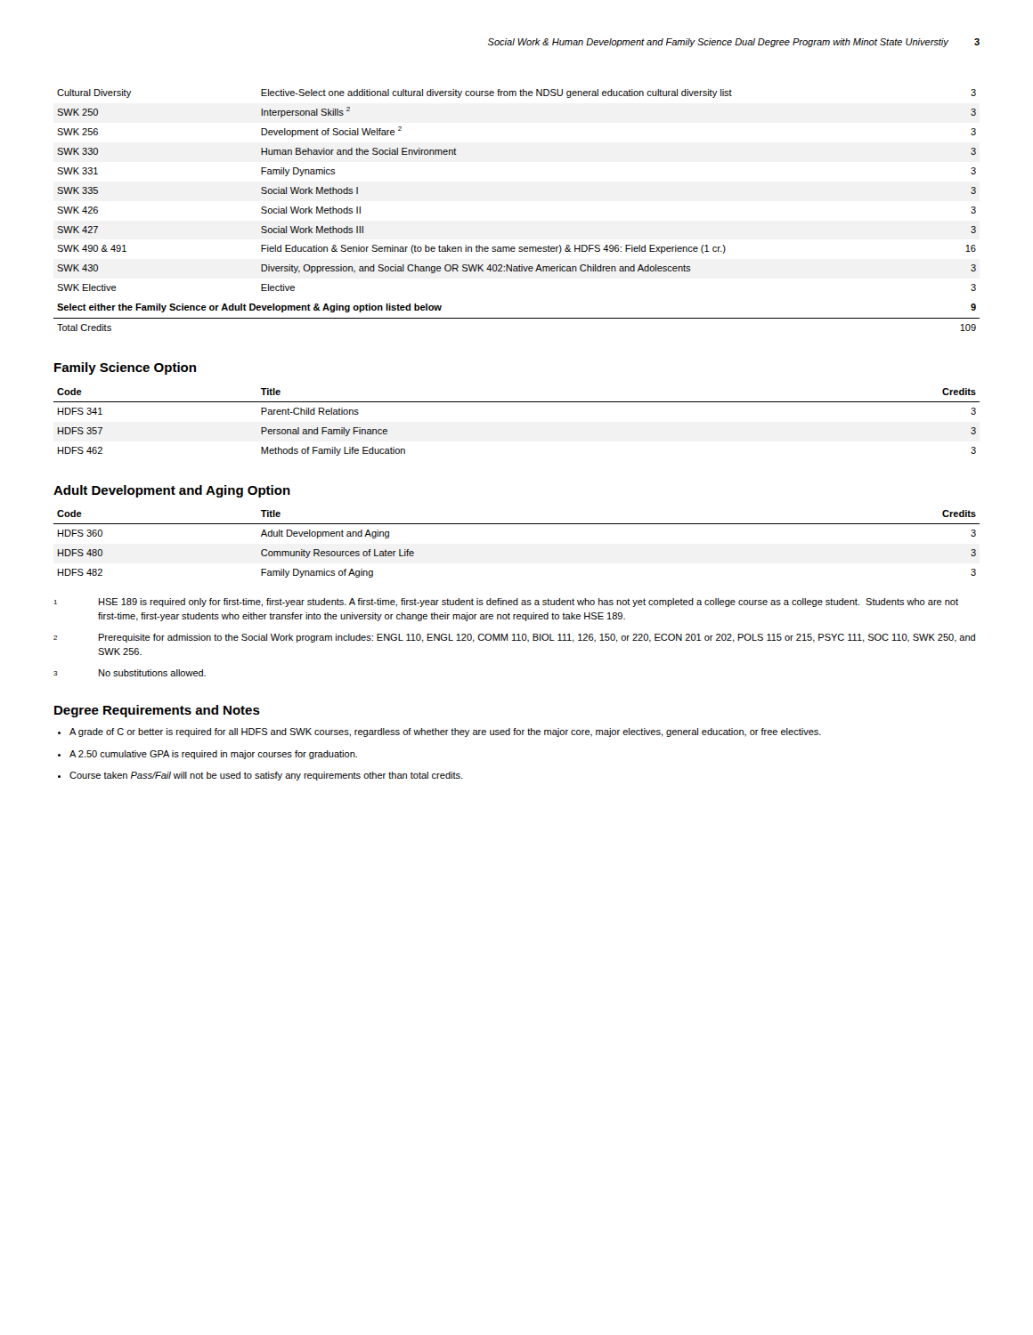Social Work & Human Development and Family Science Dual Degree Program with Minot State Universtiy 3
| Cultural Diversity | Elective-Select one additional cultural diversity course from the NDSU general education cultural diversity list | 3 |
| SWK 250 | Interpersonal Skills 2 | 3 |
| SWK 256 | Development of Social Welfare 2 | 3 |
| SWK 330 | Human Behavior and the Social Environment | 3 |
| SWK 331 | Family Dynamics | 3 |
| SWK 335 | Social Work Methods I | 3 |
| SWK 426 | Social Work Methods II | 3 |
| SWK 427 | Social Work Methods III | 3 |
| SWK 490 & 491 | Field Education & Senior Seminar (to be taken in the same semester) & HDFS 496: Field Experience (1 cr.) | 16 |
| SWK 430 | Diversity, Oppression, and Social Change OR SWK 402:Native American Children and Adolescents | 3 |
| SWK Elective | Elective | 3 |
| Select either the Family Science or Adult Development & Aging option listed below | 9 |
| Total Credits | 109 |
Family Science Option
| Code | Title | Credits |
| --- | --- | --- |
| HDFS 341 | Parent-Child Relations | 3 |
| HDFS 357 | Personal and Family Finance | 3 |
| HDFS 462 | Methods of Family Life Education | 3 |
Adult Development and Aging Option
| Code | Title | Credits |
| --- | --- | --- |
| HDFS 360 | Adult Development and Aging | 3 |
| HDFS 480 | Community Resources of Later Life | 3 |
| HDFS 482 | Family Dynamics of Aging | 3 |
1
HSE 189 is required only for first-time, first-year students. A first-time, first-year student is defined as a student who has not yet completed a college course as a college student. Students who are not first-time, first-year students who either transfer into the university or change their major are not required to take HSE 189.
2
Prerequisite for admission to the Social Work program includes: ENGL 110, ENGL 120, COMM 110, BIOL 111, 126, 150, or 220, ECON 201 or 202, POLS 115 or 215, PSYC 111, SOC 110, SWK 250, and SWK 256.
3
No substitutions allowed.
Degree Requirements and Notes
A grade of C or better is required for all HDFS and SWK courses, regardless of whether they are used for the major core, major electives, general education, or free electives.
A 2.50 cumulative GPA is required in major courses for graduation.
Course taken Pass/Fail will not be used to satisfy any requirements other than total credits.